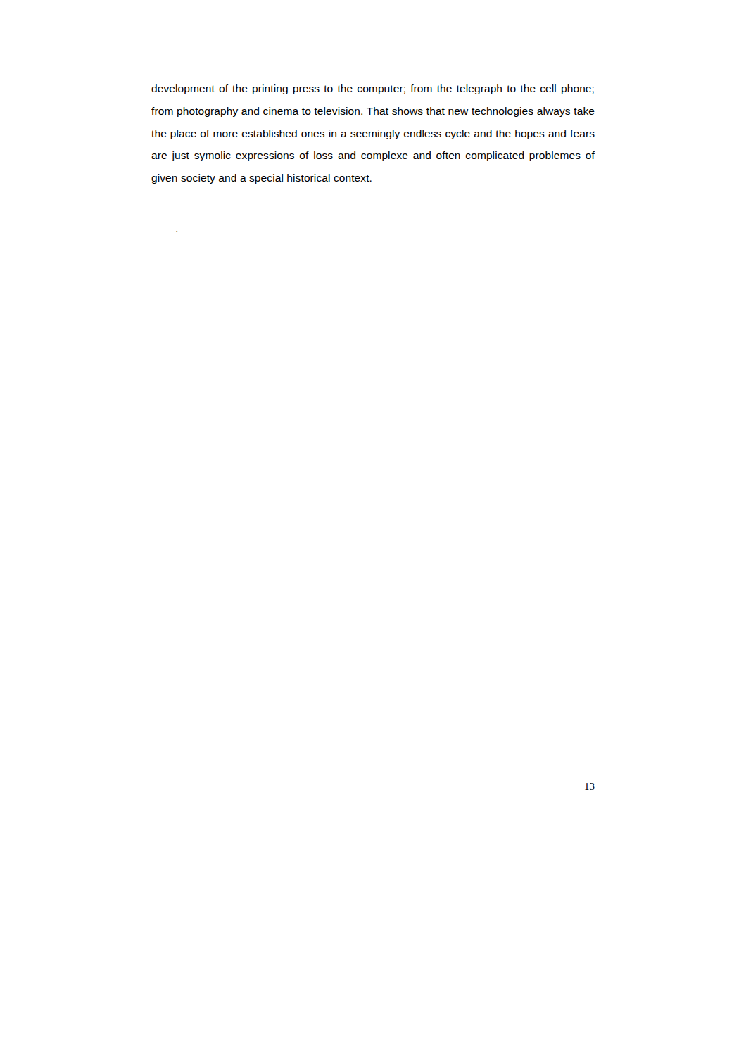development of the printing press to the computer; from the telegraph to the cell phone; from photography and cinema to television. That shows that new technologies always take the place of more established ones in a seemingly endless cycle and the hopes and fears are just symolic expressions of loss and complexe and often complicated problemes of given society and a special historical context.
.
13